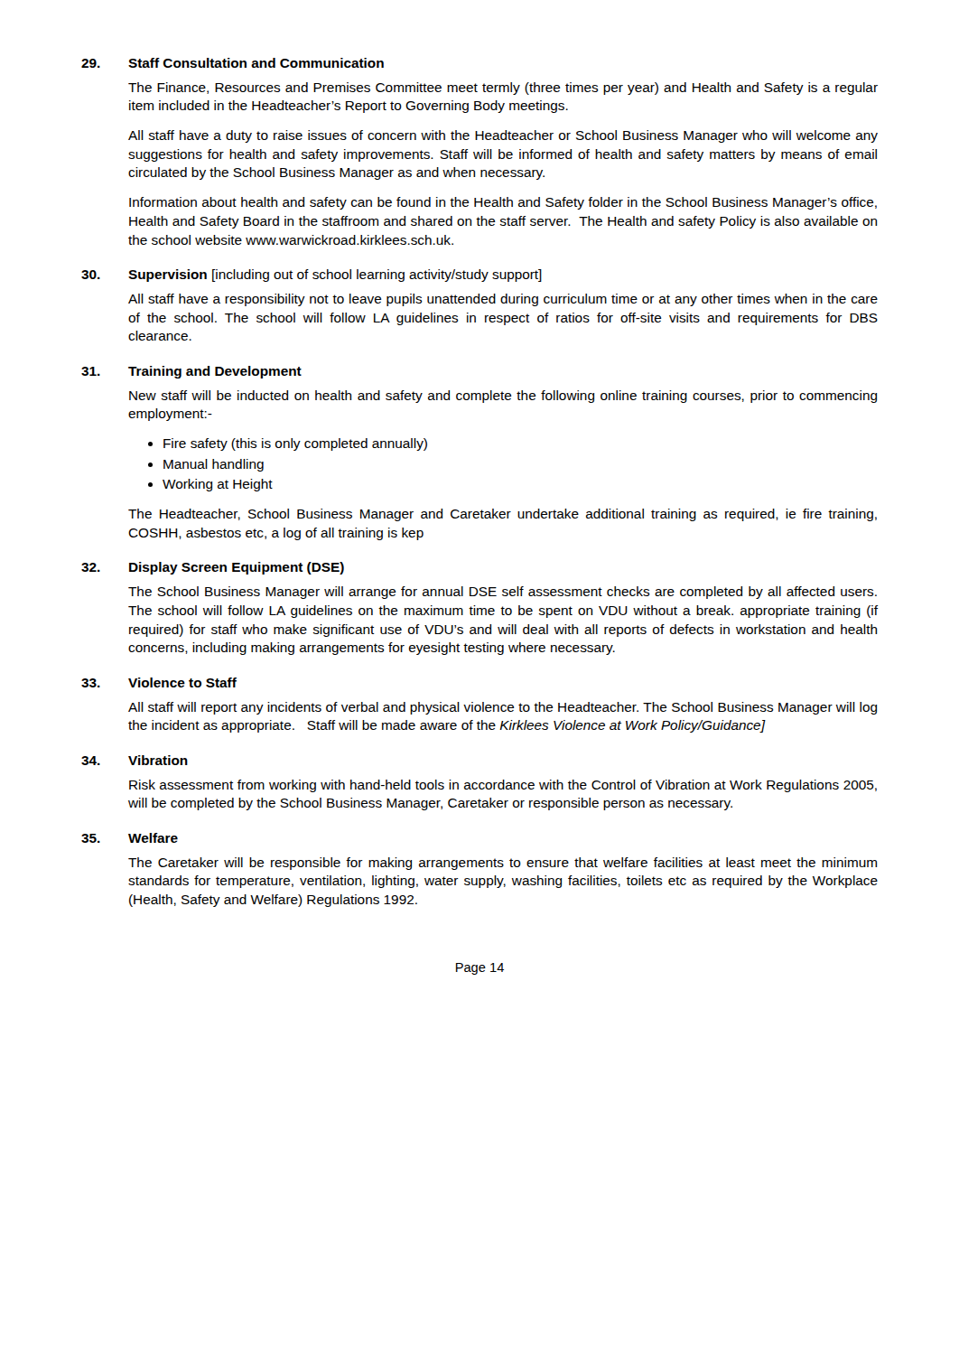29. Staff Consultation and Communication
The Finance, Resources and Premises Committee meet termly (three times per year) and Health and Safety is a regular item included in the Headteacher’s Report to Governing Body meetings.
All staff have a duty to raise issues of concern with the Headteacher or School Business Manager who will welcome any suggestions for health and safety improvements. Staff will be informed of health and safety matters by means of email circulated by the School Business Manager as and when necessary.
Information about health and safety can be found in the Health and Safety folder in the School Business Manager’s office, Health and Safety Board in the staffroom and shared on the staff server. The Health and safety Policy is also available on the school website www.warwickroad.kirklees.sch.uk.
30. Supervision [including out of school learning activity/study support]
All staff have a responsibility not to leave pupils unattended during curriculum time or at any other times when in the care of the school. The school will follow LA guidelines in respect of ratios for off-site visits and requirements for DBS clearance.
31. Training and Development
New staff will be inducted on health and safety and complete the following online training courses, prior to commencing employment:-
Fire safety (this is only completed annually)
Manual handling
Working at Height
The Headteacher, School Business Manager and Caretaker undertake additional training as required, ie fire training, COSHH, asbestos etc, a log of all training is kep
32. Display Screen Equipment (DSE)
The School Business Manager will arrange for annual DSE self assessment checks are completed by all affected users. The school will follow LA guidelines on the maximum time to be spent on VDU without a break. appropriate training (if required) for staff who make significant use of VDU’s and will deal with all reports of defects in workstation and health concerns, including making arrangements for eyesight testing where necessary.
33. Violence to Staff
All staff will report any incidents of verbal and physical violence to the Headteacher. The School Business Manager will log the incident as appropriate. Staff will be made aware of the Kirklees Violence at Work Policy/Guidance]
34. Vibration
Risk assessment from working with hand-held tools in accordance with the Control of Vibration at Work Regulations 2005, will be completed by the School Business Manager, Caretaker or responsible person as necessary.
35. Welfare
The Caretaker will be responsible for making arrangements to ensure that welfare facilities at least meet the minimum standards for temperature, ventilation, lighting, water supply, washing facilities, toilets etc as required by the Workplace (Health, Safety and Welfare) Regulations 1992.
Page 14